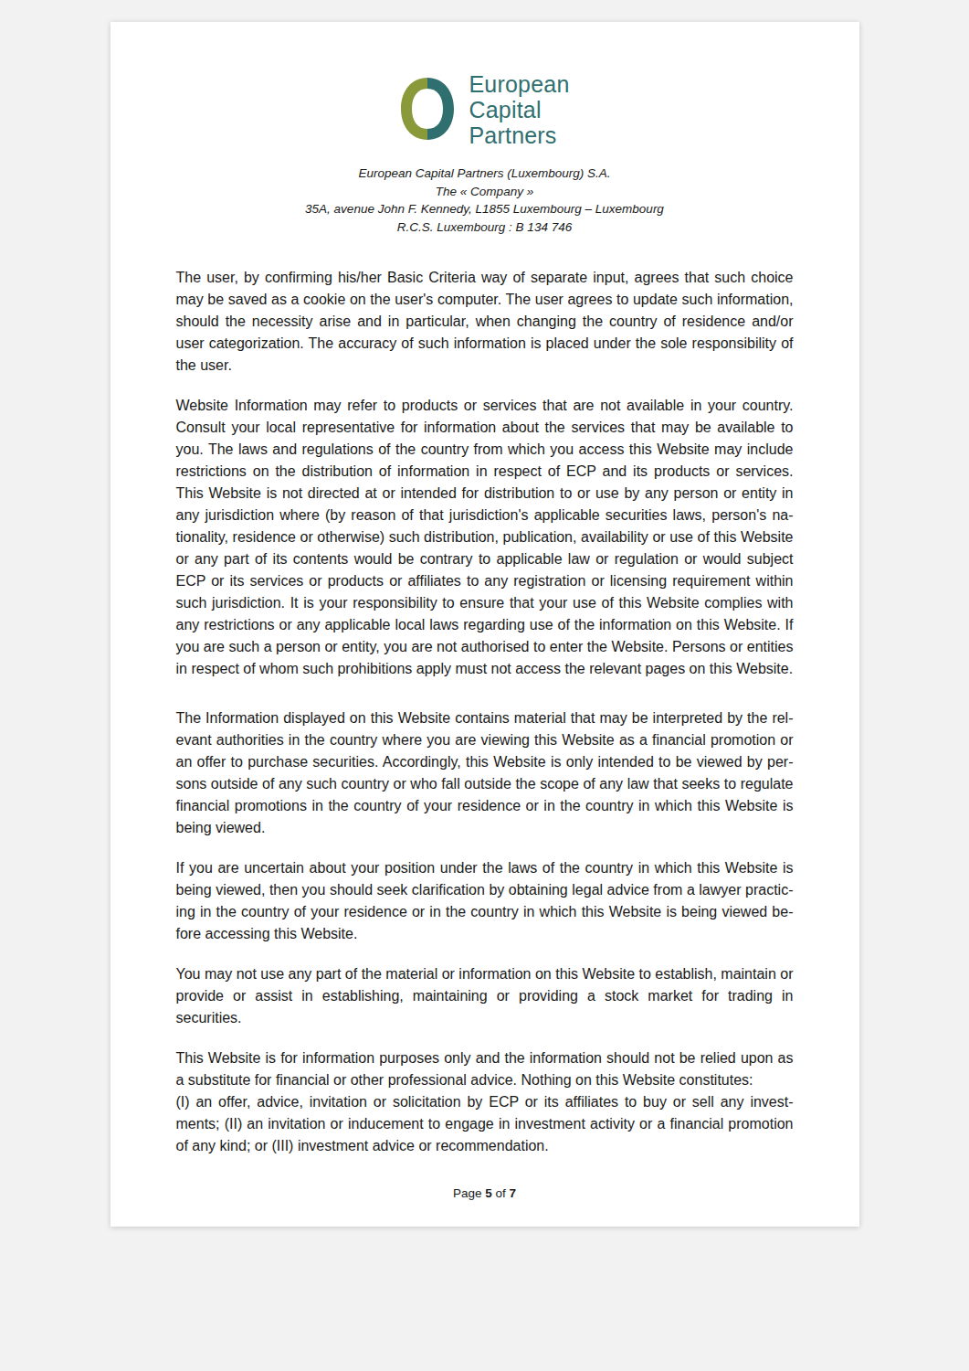European
Capital
Partners
European Capital Partners (Luxembourg) S.A.
The « Company »
35A, avenue John F. Kennedy, L1855 Luxembourg – Luxembourg
R.C.S. Luxembourg : B 134 746
The user, by confirming his/her Basic Criteria way of separate input, agrees that such choice may be saved as a cookie on the user's computer. The user agrees to update such information, should the necessity arise and in particular, when changing the country of residence and/or user categorization. The accuracy of such information is placed under the sole responsibility of the user.
Website Information may refer to products or services that are not available in your country. Consult your local representative for information about the services that may be available to you. The laws and regulations of the country from which you access this Website may include restrictions on the distribution of information in respect of ECP and its products or services. This Website is not directed at or intended for distribution to or use by any person or entity in any jurisdiction where (by reason of that jurisdiction's applicable securities laws, person's nationality, residence or otherwise) such distribution, publication, availability or use of this Website or any part of its contents would be contrary to applicable law or regulation or would subject ECP or its services or products or affiliates to any registration or licensing requirement within such jurisdiction. It is your responsibility to ensure that your use of this Website complies with any restrictions or any applicable local laws regarding use of the information on this Website. If you are such a person or entity, you are not authorised to enter the Website. Persons or entities in respect of whom such prohibitions apply must not access the relevant pages on this Website.
The Information displayed on this Website contains material that may be interpreted by the relevant authorities in the country where you are viewing this Website as a financial promotion or an offer to purchase securities. Accordingly, this Website is only intended to be viewed by persons outside of any such country or who fall outside the scope of any law that seeks to regulate financial promotions in the country of your residence or in the country in which this Website is being viewed.
If you are uncertain about your position under the laws of the country in which this Website is being viewed, then you should seek clarification by obtaining legal advice from a lawyer practicing in the country of your residence or in the country in which this Website is being viewed before accessing this Website.
You may not use any part of the material or information on this Website to establish, maintain or provide or assist in establishing, maintaining or providing a stock market for trading in securities.
This Website is for information purposes only and the information should not be relied upon as a substitute for financial or other professional advice. Nothing on this Website constitutes:
(I) an offer, advice, invitation or solicitation by ECP or its affiliates to buy or sell any investments; (II) an invitation or inducement to engage in investment activity or a financial promotion of any kind; or (III) investment advice or recommendation.
Page 5 of 7